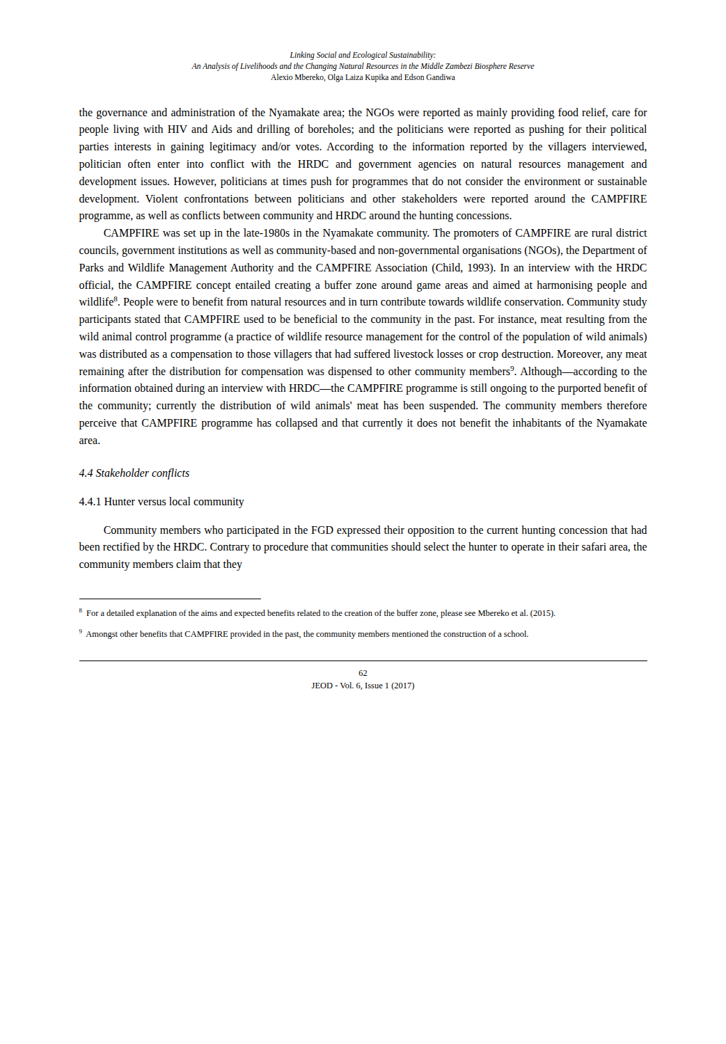Linking Social and Ecological Sustainability:
An Analysis of Livelihoods and the Changing Natural Resources in the Middle Zambezi Biosphere Reserve
Alexio Mbereko, Olga Laiza Kupika and Edson Gandiwa
the governance and administration of the Nyamakate area; the NGOs were reported as mainly providing food relief, care for people living with HIV and Aids and drilling of boreholes; and the politicians were reported as pushing for their political parties interests in gaining legitimacy and/or votes. According to the information reported by the villagers interviewed, politician often enter into conflict with the HRDC and government agencies on natural resources management and development issues. However, politicians at times push for programmes that do not consider the environment or sustainable development. Violent confrontations between politicians and other stakeholders were reported around the CAMPFIRE programme, as well as conflicts between community and HRDC around the hunting concessions.
CAMPFIRE was set up in the late-1980s in the Nyamakate community. The promoters of CAMPFIRE are rural district councils, government institutions as well as community-based and non-governmental organisations (NGOs), the Department of Parks and Wildlife Management Authority and the CAMPFIRE Association (Child, 1993). In an interview with the HRDC official, the CAMPFIRE concept entailed creating a buffer zone around game areas and aimed at harmonising people and wildlife8. People were to benefit from natural resources and in turn contribute towards wildlife conservation. Community study participants stated that CAMPFIRE used to be beneficial to the community in the past. For instance, meat resulting from the wild animal control programme (a practice of wildlife resource management for the control of the population of wild animals) was distributed as a compensation to those villagers that had suffered livestock losses or crop destruction. Moreover, any meat remaining after the distribution for compensation was dispensed to other community members9. Although—according to the information obtained during an interview with HRDC—the CAMPFIRE programme is still ongoing to the purported benefit of the community; currently the distribution of wild animals' meat has been suspended. The community members therefore perceive that CAMPFIRE programme has collapsed and that currently it does not benefit the inhabitants of the Nyamakate area.
4.4 Stakeholder conflicts
4.4.1 Hunter versus local community
Community members who participated in the FGD expressed their opposition to the current hunting concession that had been rectified by the HRDC. Contrary to procedure that communities should select the hunter to operate in their safari area, the community members claim that they
8 For a detailed explanation of the aims and expected benefits related to the creation of the buffer zone, please see Mbereko et al. (2015).
9 Amongst other benefits that CAMPFIRE provided in the past, the community members mentioned the construction of a school.
62
JEOD - Vol. 6, Issue 1 (2017)